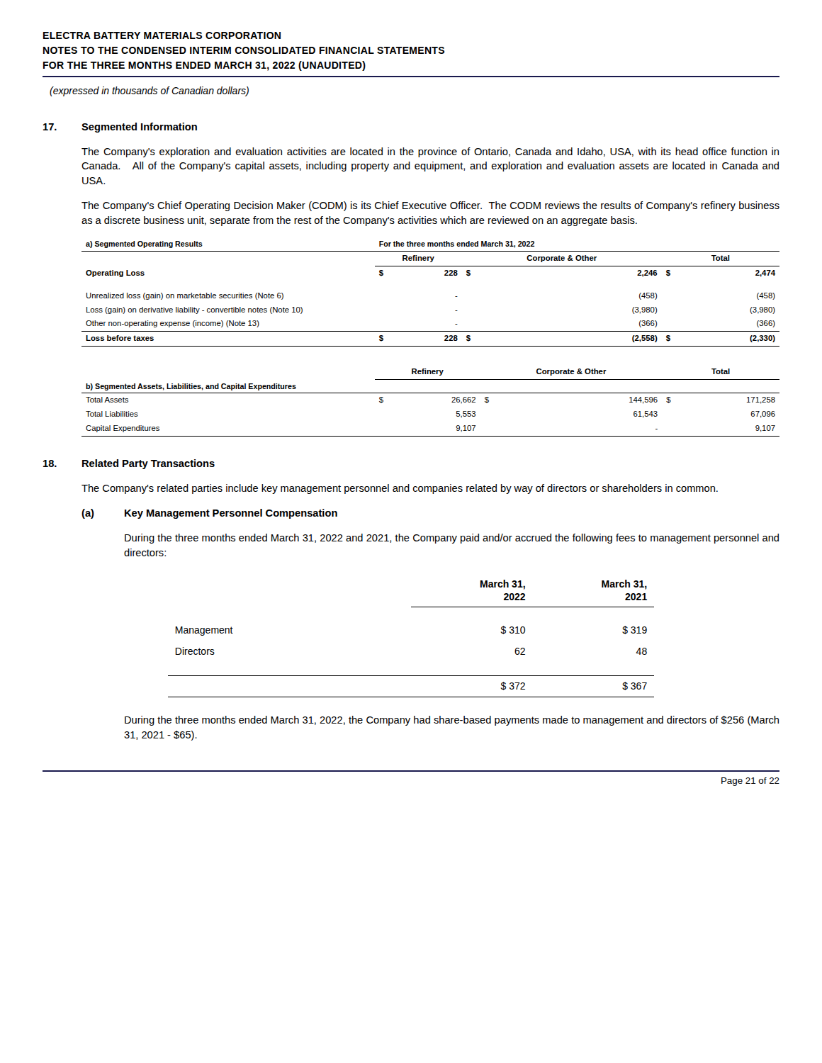ELECTRA BATTERY MATERIALS CORPORATION
NOTES TO THE CONDENSED INTERIM CONSOLIDATED FINANCIAL STATEMENTS
FOR THE THREE MONTHS ENDED MARCH 31, 2022 (UNAUDITED)
(expressed in thousands of Canadian dollars)
17. Segmented Information
The Company's exploration and evaluation activities are located in the province of Ontario, Canada and Idaho, USA, with its head office function in Canada. All of the Company's capital assets, including property and equipment, and exploration and evaluation assets are located in Canada and USA.
The Company's Chief Operating Decision Maker (CODM) is its Chief Executive Officer. The CODM reviews the results of Company's refinery business as a discrete business unit, separate from the rest of the Company's activities which are reviewed on an aggregate basis.
| a) Segmented Operating Results | For the three months ended March 31, 2022 |
| | Refinery | Corporate & Other | Total |
| Operating Loss | $ | 228 | $ | 2,246 | $ | 2,474 |
| Unrealized loss (gain) on marketable securities (Note 6) | | - | | (458) | | (458) |
| Loss (gain) on derivative liability - convertible notes (Note 10) | | - | | (3,980) | | (3,980) |
| Other non-operating expense (income) (Note 13) | | - | | (366) | | (366) |
| Loss before taxes | $ | 228 | $ | (2,558) | $ | (2,330) |
| | Refinery | Corporate & Other | Total |
| b) Segmented Assets, Liabilities, and Capital Expenditures | | | | | | |
| Total Assets | $ | 26,662 | $ | 144,596 | $ | 171,258 |
| Total Liabilities | | 5,553 | | 61,543 | | 67,096 |
| Capital Expenditures | | 9,107 | | - | | 9,107 |
18. Related Party Transactions
The Company's related parties include key management personnel and companies related by way of directors or shareholders in common.
(a) Key Management Personnel Compensation
During the three months ended March 31, 2022 and 2021, the Company paid and/or accrued the following fees to management personnel and directors:
| | March 31, 2022 | March 31, 2021 |
| Management | $ 310 | $ 319 |
| Directors | 62 | 48 |
| | $ 372 | $ 367 |
During the three months ended March 31, 2022, the Company had share-based payments made to management and directors of $256 (March 31, 2021 - $65).
Page 21 of 22